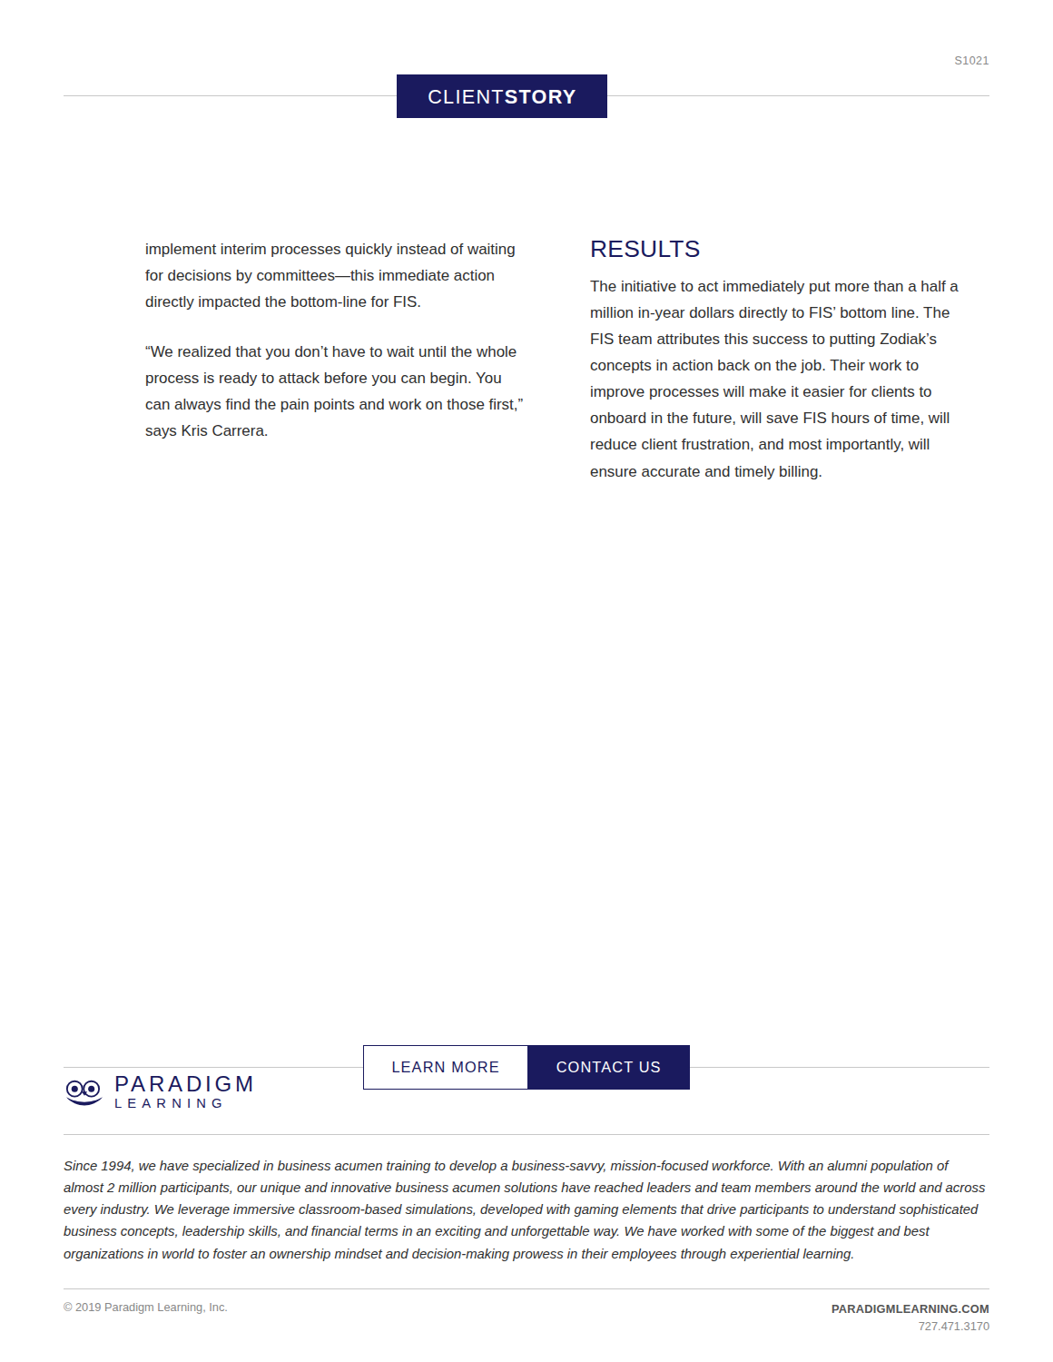S1021
CLIENT STORY
implement interim processes quickly instead of waiting for decisions by committees—this immediate action directly impacted the bottom-line for FIS.
“We realized that you don’t have to wait until the whole process is ready to attack before you can begin. You can always find the pain points and work on those first,” says Kris Carrera.
RESULTS
The initiative to act immediately put more than a half a million in-year dollars directly to FIS’ bottom line. The FIS team attributes this success to putting Zodiak’s concepts in action back on the job. Their work to improve processes will make it easier for clients to onboard in the future, will save FIS hours of time, will reduce client frustration, and most importantly, will ensure accurate and timely billing.
LEARN MORE CONTACT US
PARADIGM LEARNING
Since 1994, we have specialized in business acumen training to develop a business-savvy, mission-focused workforce. With an alumni population of almost 2 million participants, our unique and innovative business acumen solutions have reached leaders and team members around the world and across every industry. We leverage immersive classroom-based simulations, developed with gaming elements that drive participants to understand sophisticated business concepts, leadership skills, and financial terms in an exciting and unforgettable way. We have worked with some of the biggest and best organizations in world to foster an ownership mindset and decision-making prowess in their employees through experiential learning.
© 2019 Paradigm Learning, Inc.
PARADIGMLEARNING.COM 727.471.3170